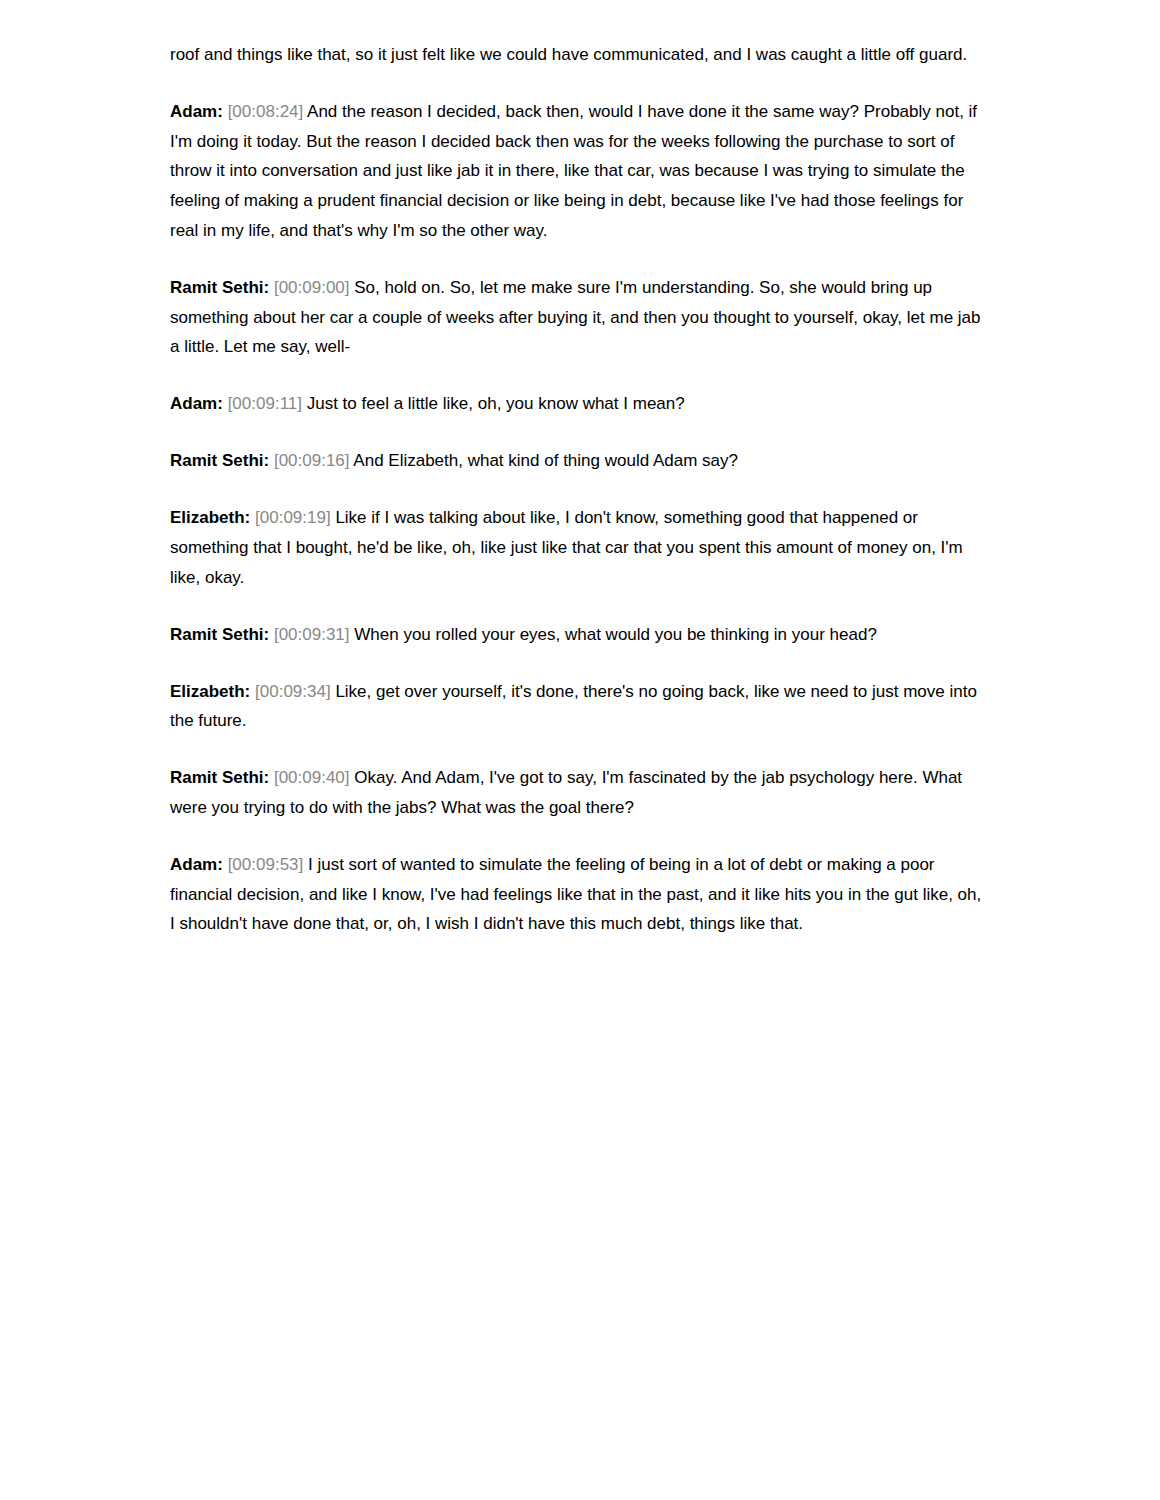roof and things like that, so it just felt like we could have communicated, and I was caught a little off guard.
Adam: [00:08:24] And the reason I decided, back then, would I have done it the same way? Probably not, if I'm doing it today. But the reason I decided back then was for the weeks following the purchase to sort of throw it into conversation and just like jab it in there, like that car, was because I was trying to simulate the feeling of making a prudent financial decision or like being in debt, because like I've had those feelings for real in my life, and that's why I'm so the other way.
Ramit Sethi: [00:09:00] So, hold on. So, let me make sure I'm understanding. So, she would bring up something about her car a couple of weeks after buying it, and then you thought to yourself, okay, let me jab a little. Let me say, well-
Adam: [00:09:11] Just to feel a little like, oh, you know what I mean?
Ramit Sethi: [00:09:16] And Elizabeth, what kind of thing would Adam say?
Elizabeth: [00:09:19] Like if I was talking about like, I don't know, something good that happened or something that I bought, he'd be like, oh, like just like that car that you spent this amount of money on, I'm like, okay.
Ramit Sethi: [00:09:31] When you rolled your eyes, what would you be thinking in your head?
Elizabeth: [00:09:34] Like, get over yourself, it's done, there's no going back, like we need to just move into the future.
Ramit Sethi: [00:09:40] Okay. And Adam, I've got to say, I'm fascinated by the jab psychology here. What were you trying to do with the jabs? What was the goal there?
Adam: [00:09:53] I just sort of wanted to simulate the feeling of being in a lot of debt or making a poor financial decision, and like I know, I've had feelings like that in the past, and it like hits you in the gut like, oh, I shouldn't have done that, or, oh, I wish I didn't have this much debt, things like that.